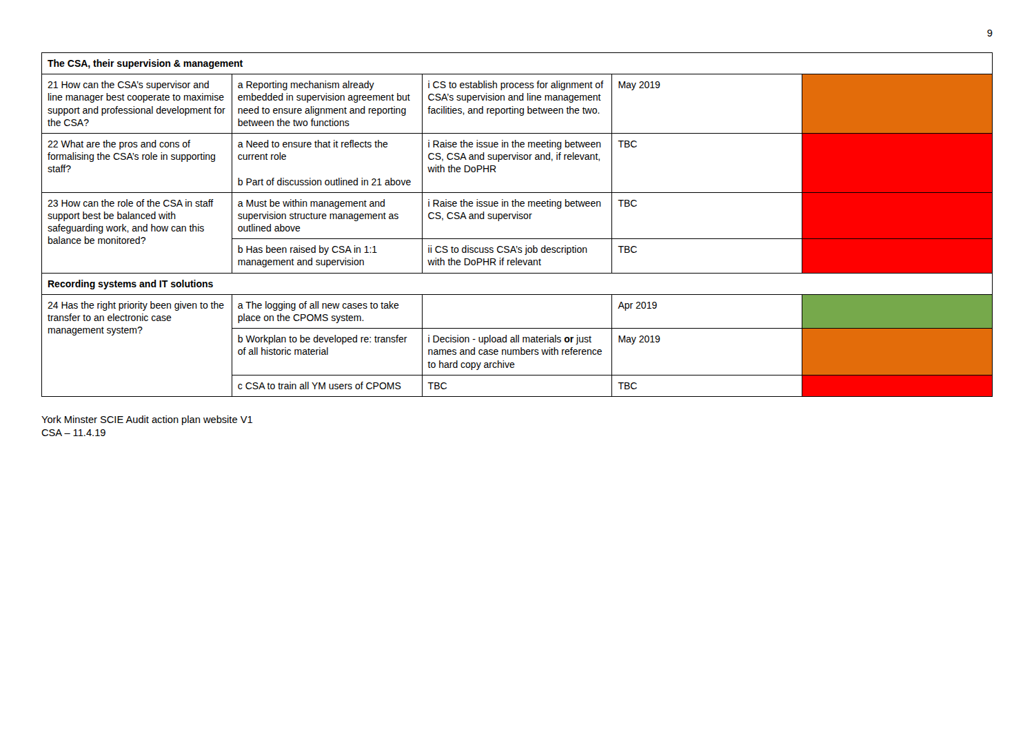9
| The CSA, their supervision & management |
| 21 How can the CSA’s supervisor and line manager best cooperate to maximise support and professional development for the CSA? | a Reporting mechanism already embedded in supervision agreement but need to ensure alignment and reporting between the two functions | i CS to establish process for alignment of CSA’s supervision and line management facilities, and reporting between the two. | May 2019 | |
| 22 What are the pros and cons of formalising the CSA’s role in supporting staff? | a Need to ensure that it reflects the current role b Part of discussion outlined in 21 above | i Raise the issue in the meeting between CS, CSA and supervisor and, if relevant, with the DoPHR | TBC | |
| 23 How can the role of the CSA in staff support best be balanced with safeguarding work, and how can this balance be monitored? | a Must be within management and supervision structure management as outlined above | i Raise the issue in the meeting between CS, CSA and supervisor | TBC | |
| b Has been raised by CSA in 1:1 management and supervision | ii CS to discuss CSA’s job description with the DoPHR if relevant | TBC | |
| Recording systems and IT solutions |
| 24 Has the right priority been given to the transfer to an electronic case management system? | a The logging of all new cases to take place on the CPOMS system. | | Apr 2019 | |
| b Workplan to be developed re: transfer of all historic material | i Decision - upload all materials or just names and case numbers with reference to hard copy archive | May 2019 | |
| c CSA to train all YM users of CPOMS | TBC | TBC | |
York Minster SCIE Audit action plan website V1
CSA – 11.4.19